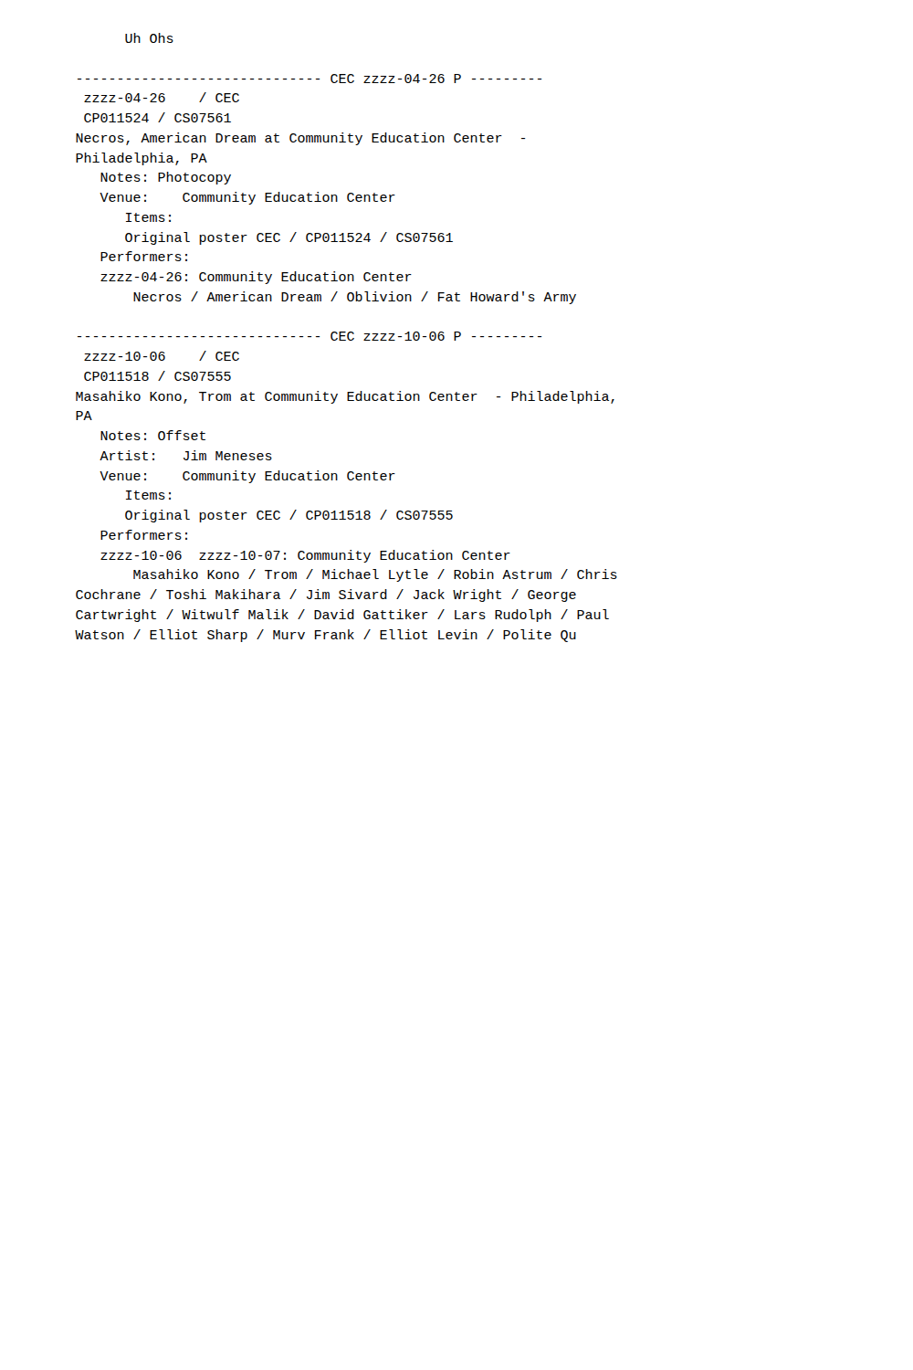Uh Ohs

------------------------------ CEC zzzz-04-26 P ---------
 zzzz-04-26    / CEC
 CP011524 / CS07561
Necros, American Dream at Community Education Center  - 
Philadelphia, PA
   Notes: Photocopy
   Venue:    Community Education Center
      Items:
      Original poster CEC / CP011524 / CS07561
   Performers:
   zzzz-04-26: Community Education Center
       Necros / American Dream / Oblivion / Fat Howard's Army

------------------------------ CEC zzzz-10-06 P ---------
 zzzz-10-06    / CEC
 CP011518 / CS07555
Masahiko Kono, Trom at Community Education Center  - Philadelphia, 
PA
   Notes: Offset
   Artist:   Jim Meneses
   Venue:    Community Education Center
      Items:
      Original poster CEC / CP011518 / CS07555
   Performers:
   zzzz-10-06  zzzz-10-07: Community Education Center
       Masahiko Kono / Trom / Michael Lytle / Robin Astrum / Chris 
Cochrane / Toshi Makihara / Jim Sivard / Jack Wright / George 
Cartwright / Witwulf Malik / David Gattiker / Lars Rudolph / Paul 
Watson / Elliot Sharp / Murv Frank / Elliot Levin / Polite Qu